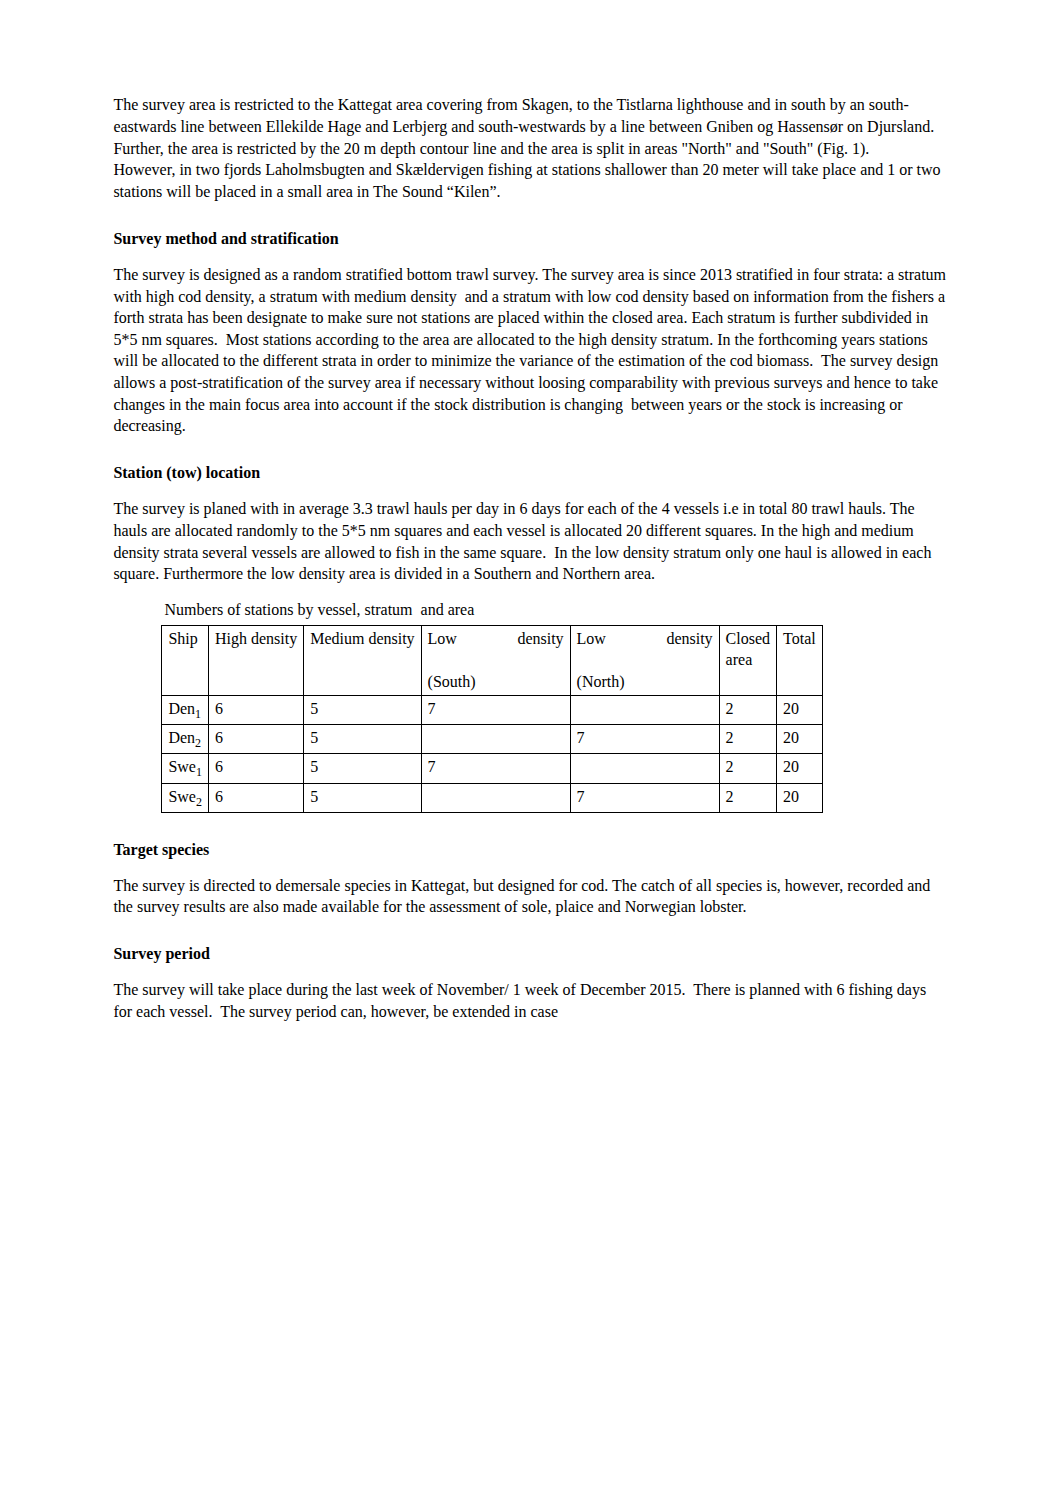The survey area is restricted to the Kattegat area covering from Skagen, to the Tistlarna lighthouse and in south by an south-eastwards line between Ellekilde Hage and Lerbjerg and south-westwards by a line between Gniben og Hassensør on Djursland. Further, the area is restricted by the 20 m depth contour line and the area is split in areas "North" and "South" (Fig. 1).
However, in two fjords Laholmsbugten and Skældervigen fishing at stations shallower than 20 meter will take place and 1 or two stations will be placed in a small area in The Sound “Kilen”.
Survey method and stratification
The survey is designed as a random stratified bottom trawl survey. The survey area is since 2013 stratified in four strata: a stratum with high cod density, a stratum with medium density and a stratum with low cod density based on information from the fishers a forth strata has been designate to make sure not stations are placed within the closed area. Each stratum is further subdivided in 5*5 nm squares. Most stations according to the area are allocated to the high density stratum. In the forthcoming years stations will be allocated to the different strata in order to minimize the variance of the estimation of the cod biomass. The survey design allows a post-stratification of the survey area if necessary without loosing comparability with previous surveys and hence to take changes in the main focus area into account if the stock distribution is changing between years or the stock is increasing or decreasing.
Station (tow) location
The survey is planed with in average 3.3 trawl hauls per day in 6 days for each of the 4 vessels i.e in total 80 trawl hauls. The hauls are allocated randomly to the 5*5 nm squares and each vessel is allocated 20 different squares. In the high and medium density strata several vessels are allowed to fish in the same square. In the low density stratum only one haul is allowed in each square. Furthermore the low density area is divided in a Southern and Northern area.
Numbers of stations by vessel, stratum and area
| Ship | High density | Medium density | Low density (South) | Low density (North) | Closed area | Total |
| --- | --- | --- | --- | --- | --- | --- |
| Den 1 | 6 | 5 | 7 | | 2 | 20 |
| Den 2 | 6 | 5 | | 7 | 2 | 20 |
| Swe 1 | 6 | 5 | 7 | | 2 | 20 |
| Swe 2 | 6 | 5 | | 7 | 2 | 20 |
Target species
The survey is directed to demersale species in Kattegat, but designed for cod. The catch of all species is, however, recorded and the survey results are also made available for the assessment of sole, plaice and Norwegian lobster.
Survey period
The survey will take place during the last week of November/ 1 week of December 2015. There is planned with 6 fishing days for each vessel. The survey period can, however, be extended in case